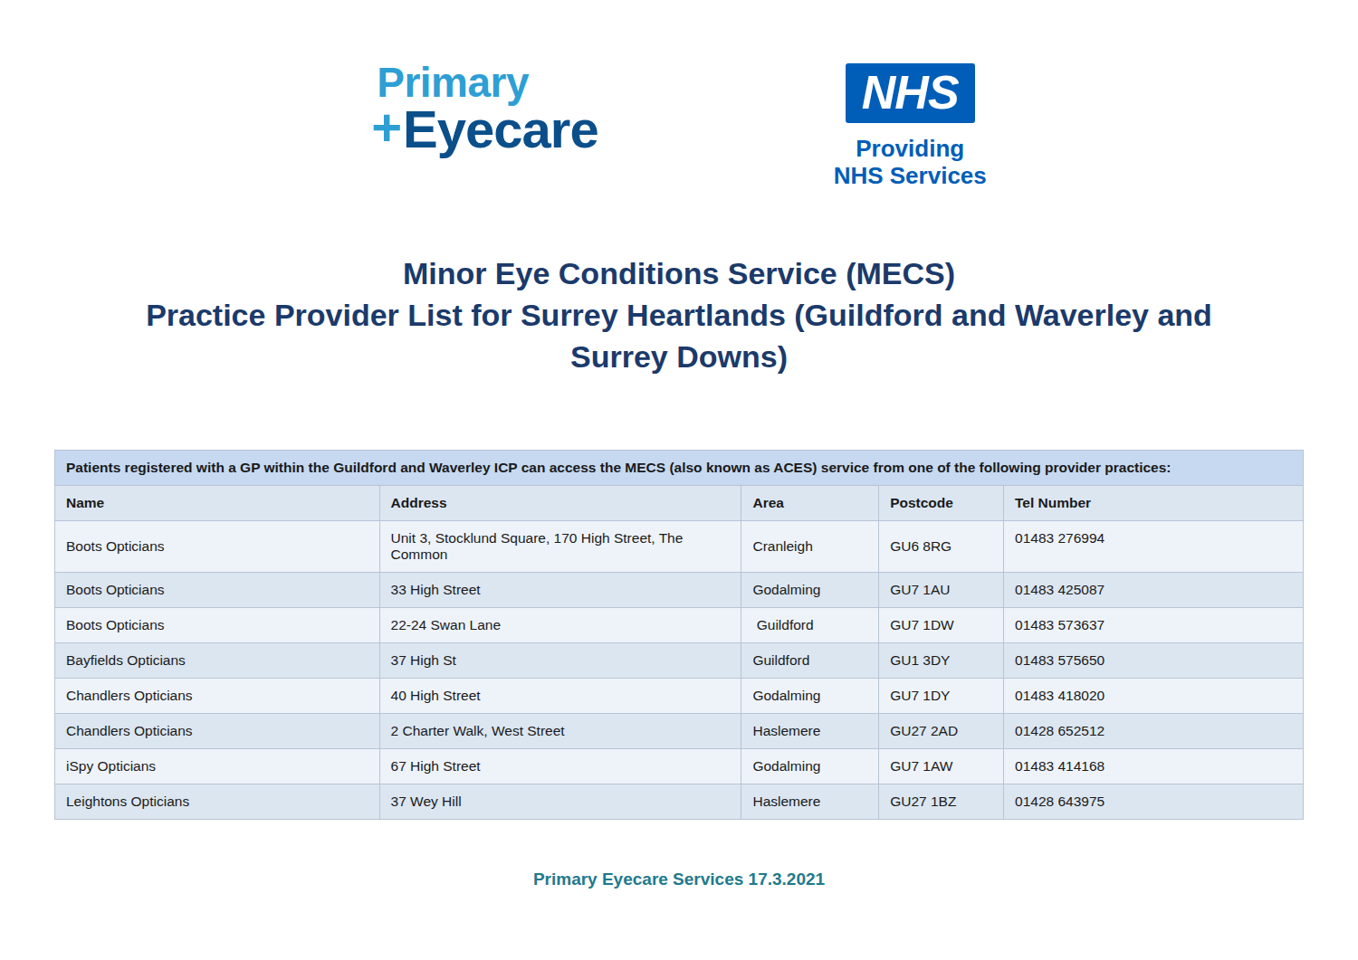Primary +Eyecare
NHS
Providing
NHS Services
Minor Eye Conditions Service (MECS)
Practice Provider List for Surrey Heartlands (Guildford and Waverley and Surrey Downs)
Patients registered with a GP within the Guildford and Waverley ICP can access the MECS (also known as ACES) service from one of the following provider practices:
| Name | Address | Area | Postcode | Tel Number |
| --- | --- | --- | --- | --- |
| Boots Opticians | Unit 3, Stocklund Square, 170 High Street, The Common | Cranleigh | GU6 8RG | 01483 276994 |
| Boots Opticians | 33 High Street | Godalming | GU7 1AU | 01483 425087 |
| Boots Opticians | 22-24 Swan Lane | Guildford | GU7 1DW | 01483 573637 |
| Bayfields Opticians | 37 High St | Guildford | GU1 3DY | 01483 575650 |
| Chandlers Opticians | 40 High Street | Godalming | GU7 1DY | 01483 418020 |
| Chandlers Opticians | 2 Charter Walk, West Street | Haslemere | GU27 2AD | 01428 652512 |
| iSpy Opticians | 67 High Street | Godalming | GU7 1AW | 01483 414168 |
| Leightons Opticians | 37 Wey Hill | Haslemere | GU27 1BZ | 01428 643975 |
Primary Eyecare Services 17.3.2021